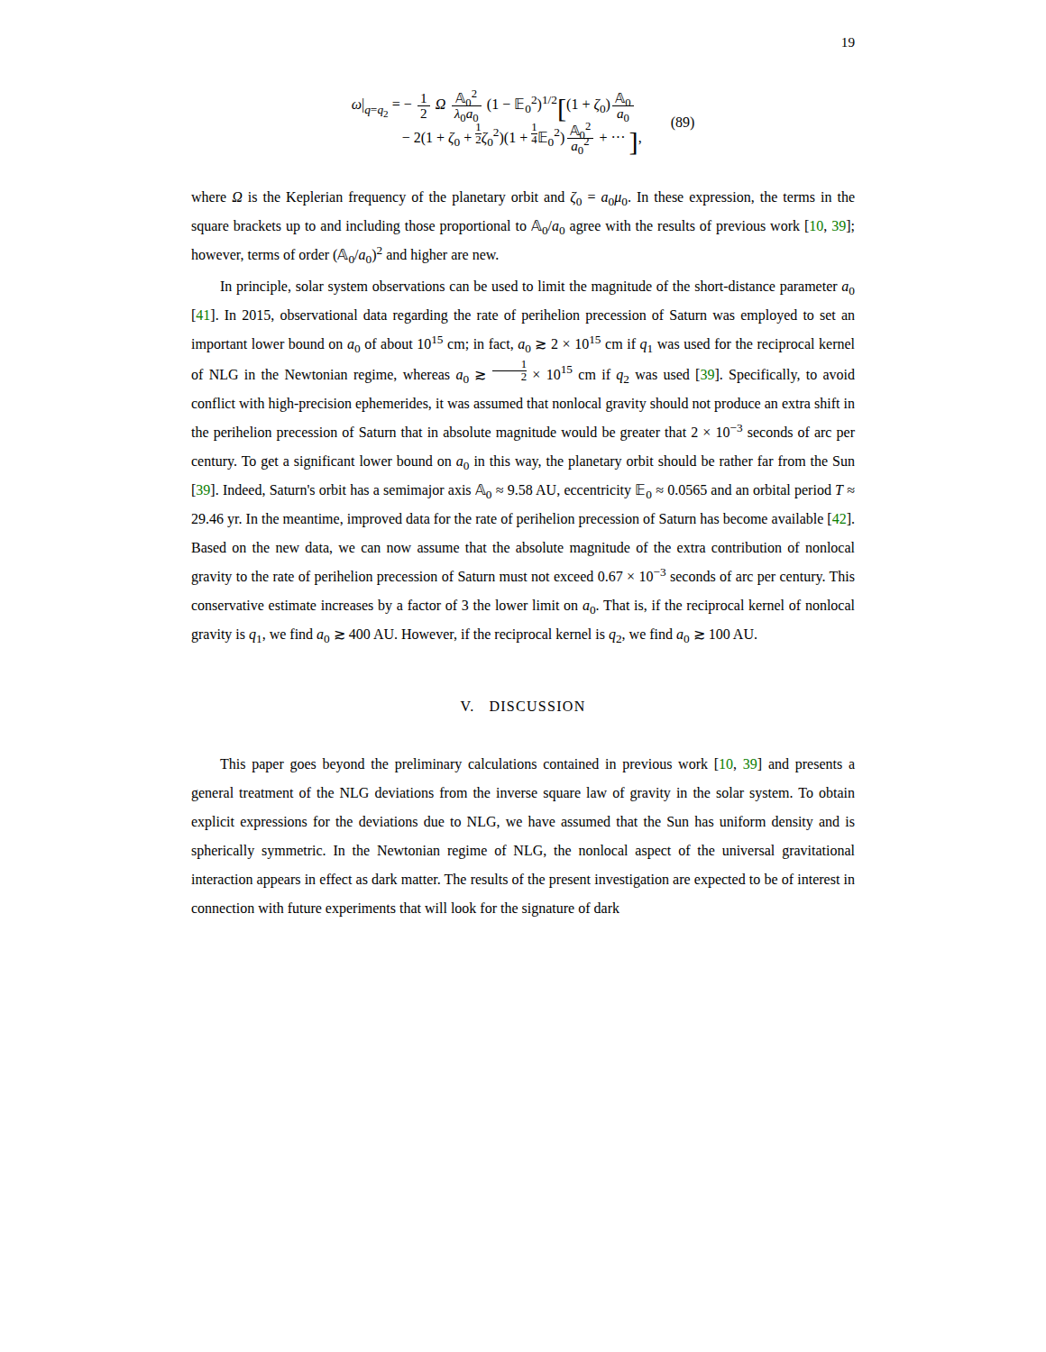19
ω|q=q2 = − 12 Ω 𝔸02 λ0a0 (1 − 𝔼02)1/2[(1 + ζ0)𝔸0 a0 − 2(1 + ζ0 + 12 ζ02)(1 + 14 𝔼02)𝔸02 a02 + ··· ],
(89)
where Ω is the Keplerian frequency of the planetary orbit and ζ0 = a0μ0. In these expression, the terms in the square brackets up to and including those proportional to 𝔸0/a0 agree with the results of previous work [10, 39]; however, terms of order (𝔸0/a0)2 and higher are new.
In principle, solar system observations can be used to limit the magnitude of the short-distance parameter a0 [41]. In 2015, observational data regarding the rate of perihelion precession of Saturn was employed to set an important lower bound on a0 of about 1015 cm; in fact, a0 ≳ 2 × 1015 cm if q1 was used for the reciprocal kernel of NLG in the Newtonian regime, whereas a0 ≳ 12 × 1015 cm if q2 was used [39]. Specifically, to avoid conflict with high-precision ephemerides, it was assumed that nonlocal gravity should not produce an extra shift in the perihelion precession of Saturn that in absolute magnitude would be greater that 2 × 10−3 seconds of arc per century. To get a significant lower bound on a0 in this way, the planetary orbit should be rather far from the Sun [39]. Indeed, Saturn's orbit has a semimajor axis 𝔸0 ≈ 9.58 AU, eccentricity 𝔼0 ≈ 0.0565 and an orbital period T ≈ 29.46 yr. In the meantime, improved data for the rate of perihelion precession of Saturn has become available [42]. Based on the new data, we can now assume that the absolute magnitude of the extra contribution of nonlocal gravity to the rate of perihelion precession of Saturn must not exceed 0.67 × 10−3 seconds of arc per century. This conservative estimate increases by a factor of 3 the lower limit on a0. That is, if the reciprocal kernel of nonlocal gravity is q1, we find a0 ≳ 400 AU. However, if the reciprocal kernel is q2, we find a0 ≳ 100 AU.
V. DISCUSSION
This paper goes beyond the preliminary calculations contained in previous work [10, 39] and presents a general treatment of the NLG deviations from the inverse square law of gravity in the solar system. To obtain explicit expressions for the deviations due to NLG, we have assumed that the Sun has uniform density and is spherically symmetric. In the Newtonian regime of NLG, the nonlocal aspect of the universal gravitational interaction appears in effect as dark matter. The results of the present investigation are expected to be of interest in connection with future experiments that will look for the signature of dark